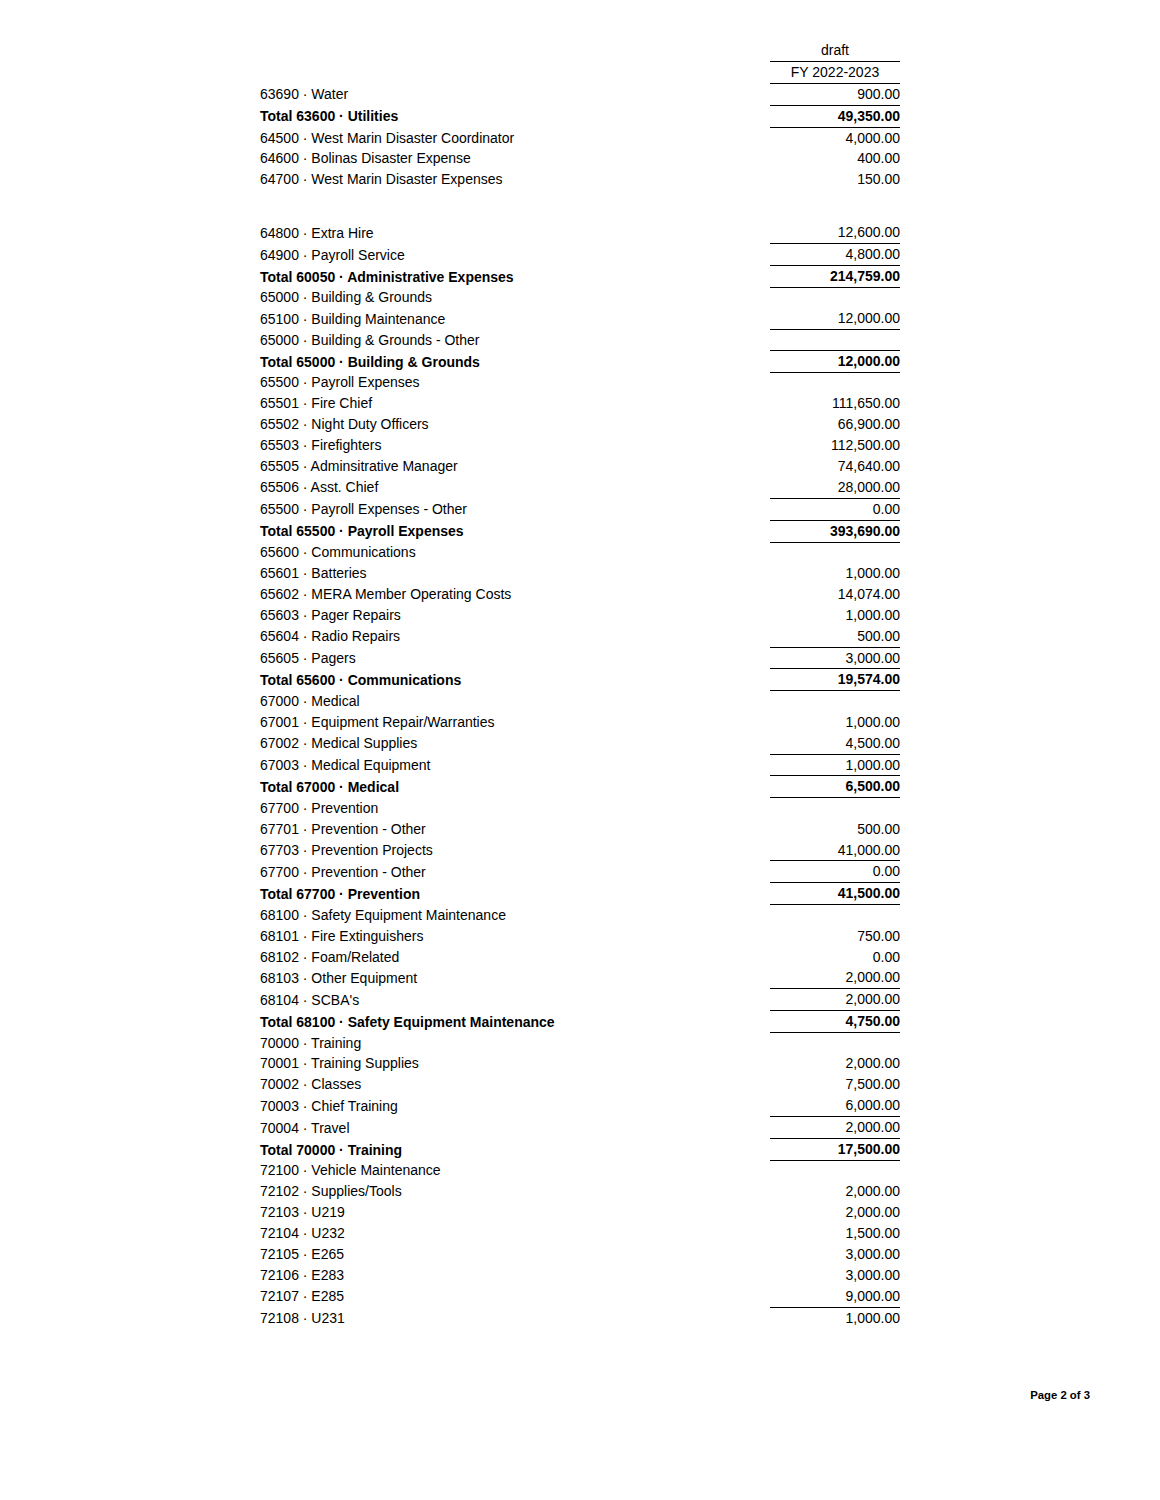| | draft |
| | FY 2022-2023 |
| 63690 · Water | 900.00 |
| Total 63600 · Utilities | 49,350.00 |
| 64500 · West Marin Disaster Coordinator | 4,000.00 |
| 64600 · Bolinas Disaster Expense | 400.00 |
| 64700 · West Marin Disaster Expenses | 150.00 |
| 64800 · Extra Hire | 12,600.00 |
| 64900 · Payroll Service | 4,800.00 |
| Total 60050 · Administrative Expenses | 214,759.00 |
| 65000 · Building & Grounds | |
| 65100 · Building Maintenance | 12,000.00 |
| 65000 · Building & Grounds - Other | |
| Total 65000 · Building & Grounds | 12,000.00 |
| 65500 · Payroll Expenses | |
| 65501 · Fire Chief | 111,650.00 |
| 65502 · Night Duty Officers | 66,900.00 |
| 65503 · Firefighters | 112,500.00 |
| 65505 · Adminsitrative Manager | 74,640.00 |
| 65506 · Asst. Chief | 28,000.00 |
| 65500 · Payroll Expenses - Other | 0.00 |
| Total 65500 · Payroll Expenses | 393,690.00 |
| 65600 · Communications | |
| 65601 · Batteries | 1,000.00 |
| 65602 · MERA Member Operating Costs | 14,074.00 |
| 65603 · Pager Repairs | 1,000.00 |
| 65604 · Radio Repairs | 500.00 |
| 65605 · Pagers | 3,000.00 |
| Total 65600 · Communications | 19,574.00 |
| 67000 · Medical | |
| 67001 · Equipment Repair/Warranties | 1,000.00 |
| 67002 · Medical Supplies | 4,500.00 |
| 67003 · Medical Equipment | 1,000.00 |
| Total 67000 · Medical | 6,500.00 |
| 67700 · Prevention | |
| 67701 · Prevention - Other | 500.00 |
| 67703 · Prevention Projects | 41,000.00 |
| 67700 · Prevention - Other | 0.00 |
| Total 67700 · Prevention | 41,500.00 |
| 68100 · Safety Equipment Maintenance | |
| 68101 · Fire Extinguishers | 750.00 |
| 68102 · Foam/Related | 0.00 |
| 68103 · Other Equipment | 2,000.00 |
| 68104 · SCBA's | 2,000.00 |
| Total 68100 · Safety Equipment Maintenance | 4,750.00 |
| 70000 · Training | |
| 70001 · Training Supplies | 2,000.00 |
| 70002 · Classes | 7,500.00 |
| 70003 · Chief Training | 6,000.00 |
| 70004 · Travel | 2,000.00 |
| Total 70000 · Training | 17,500.00 |
| 72100 · Vehicle Maintenance | |
| 72102 · Supplies/Tools | 2,000.00 |
| 72103 · U219 | 2,000.00 |
| 72104 · U232 | 1,500.00 |
| 72105 · E265 | 3,000.00 |
| 72106 · E283 | 3,000.00 |
| 72107 · E285 | 9,000.00 |
| 72108 · U231 | 1,000.00 |
Page 2 of 3